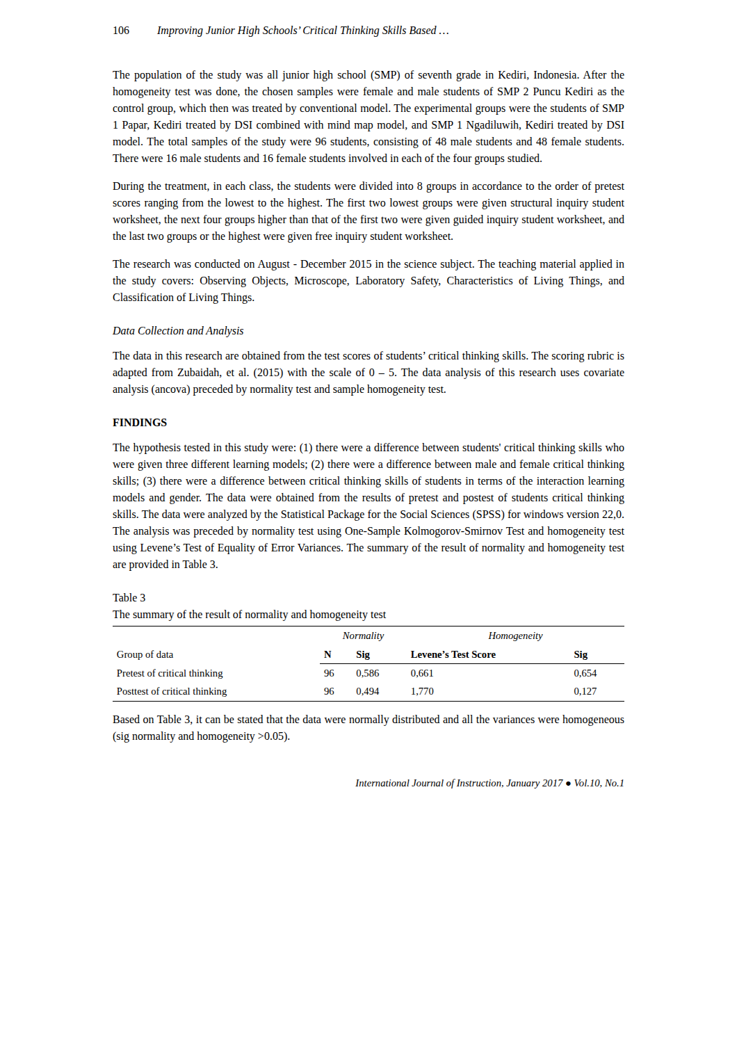106 Improving Junior High Schools’ Critical Thinking Skills Based …
The population of the study was all junior high school (SMP) of seventh grade in Kediri, Indonesia. After the homogeneity test was done, the chosen samples were female and male students of SMP 2 Puncu Kediri as the control group, which then was treated by conventional model. The experimental groups were the students of SMP 1 Papar, Kediri treated by DSI combined with mind map model, and SMP 1 Ngadiluwih, Kediri treated by DSI model. The total samples of the study were 96 students, consisting of 48 male students and 48 female students. There were 16 male students and 16 female students involved in each of the four groups studied.
During the treatment, in each class, the students were divided into 8 groups in accordance to the order of pretest scores ranging from the lowest to the highest. The first two lowest groups were given structural inquiry student worksheet, the next four groups higher than that of the first two were given guided inquiry student worksheet, and the last two groups or the highest were given free inquiry student worksheet.
The research was conducted on August - December 2015 in the science subject. The teaching material applied in the study covers: Observing Objects, Microscope, Laboratory Safety, Characteristics of Living Things, and Classification of Living Things.
Data Collection and Analysis
The data in this research are obtained from the test scores of students’ critical thinking skills. The scoring rubric is adapted from Zubaidah, et al. (2015) with the scale of 0 – 5. The data analysis of this research uses covariate analysis (ancova) preceded by normality test and sample homogeneity test.
FINDINGS
The hypothesis tested in this study were: (1) there were a difference between students' critical thinking skills who were given three different learning models; (2) there were a difference between male and female critical thinking skills; (3) there were a difference between critical thinking skills of students in terms of the interaction learning models and gender. The data were obtained from the results of pretest and postest of students critical thinking skills. The data were analyzed by the Statistical Package for the Social Sciences (SPSS) for windows version 22,0. The analysis was preceded by normality test using One-Sample Kolmogorov-Smirnov Test and homogeneity test using Levene’s Test of Equality of Error Variances. The summary of the result of normality and homogeneity test are provided in Table 3.
Table 3
The summary of the result of normality and homogeneity test
| Group of data | Normality | Homogeneity |
| --- | --- | --- |
| N | Sig | Levene’s Test Score | Sig |
| Pretest of critical thinking | 96 | 0,586 | 0,661 | 0,654 |
| Posttest of critical thinking | 96 | 0,494 | 1,770 | 0,127 |
Based on Table 3, it can be stated that the data were normally distributed and all the variances were homogeneous (sig normality and homogeneity >0.05).
International Journal of Instruction, January 2017 ● Vol.10, No.1